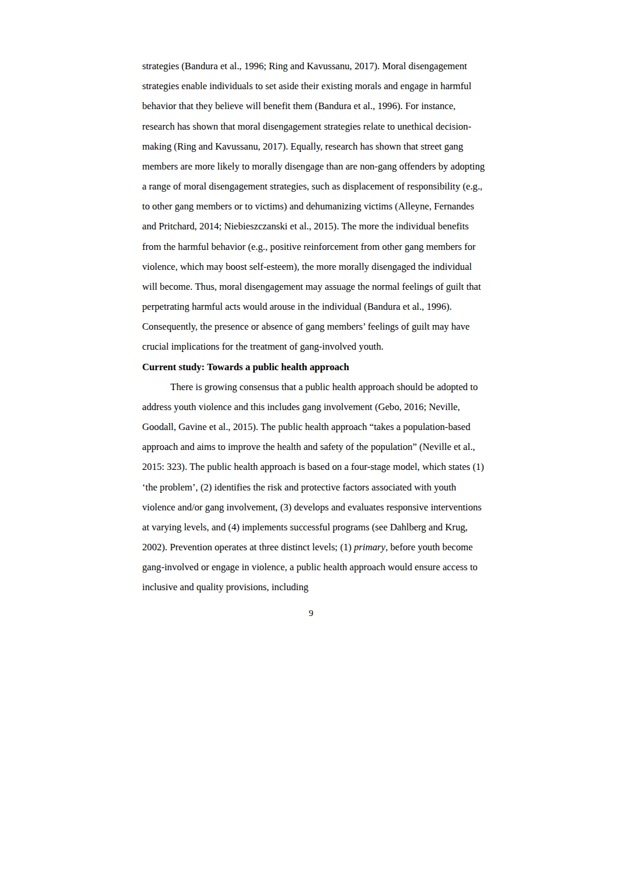strategies (Bandura et al., 1996; Ring and Kavussanu, 2017). Moral disengagement strategies enable individuals to set aside their existing morals and engage in harmful behavior that they believe will benefit them (Bandura et al., 1996). For instance, research has shown that moral disengagement strategies relate to unethical decision-making (Ring and Kavussanu, 2017). Equally, research has shown that street gang members are more likely to morally disengage than are non-gang offenders by adopting a range of moral disengagement strategies, such as displacement of responsibility (e.g., to other gang members or to victims) and dehumanizing victims (Alleyne, Fernandes and Pritchard, 2014; Niebieszczanski et al., 2015). The more the individual benefits from the harmful behavior (e.g., positive reinforcement from other gang members for violence, which may boost self-esteem), the more morally disengaged the individual will become. Thus, moral disengagement may assuage the normal feelings of guilt that perpetrating harmful acts would arouse in the individual (Bandura et al., 1996). Consequently, the presence or absence of gang members’ feelings of guilt may have crucial implications for the treatment of gang-involved youth.
Current study: Towards a public health approach
There is growing consensus that a public health approach should be adopted to address youth violence and this includes gang involvement (Gebo, 2016; Neville, Goodall, Gavine et al., 2015). The public health approach “takes a population-based approach and aims to improve the health and safety of the population” (Neville et al., 2015: 323). The public health approach is based on a four-stage model, which states (1) ‘the problem’, (2) identifies the risk and protective factors associated with youth violence and/or gang involvement, (3) develops and evaluates responsive interventions at varying levels, and (4) implements successful programs (see Dahlberg and Krug, 2002). Prevention operates at three distinct levels; (1) primary, before youth become gang-involved or engage in violence, a public health approach would ensure access to inclusive and quality provisions, including
9